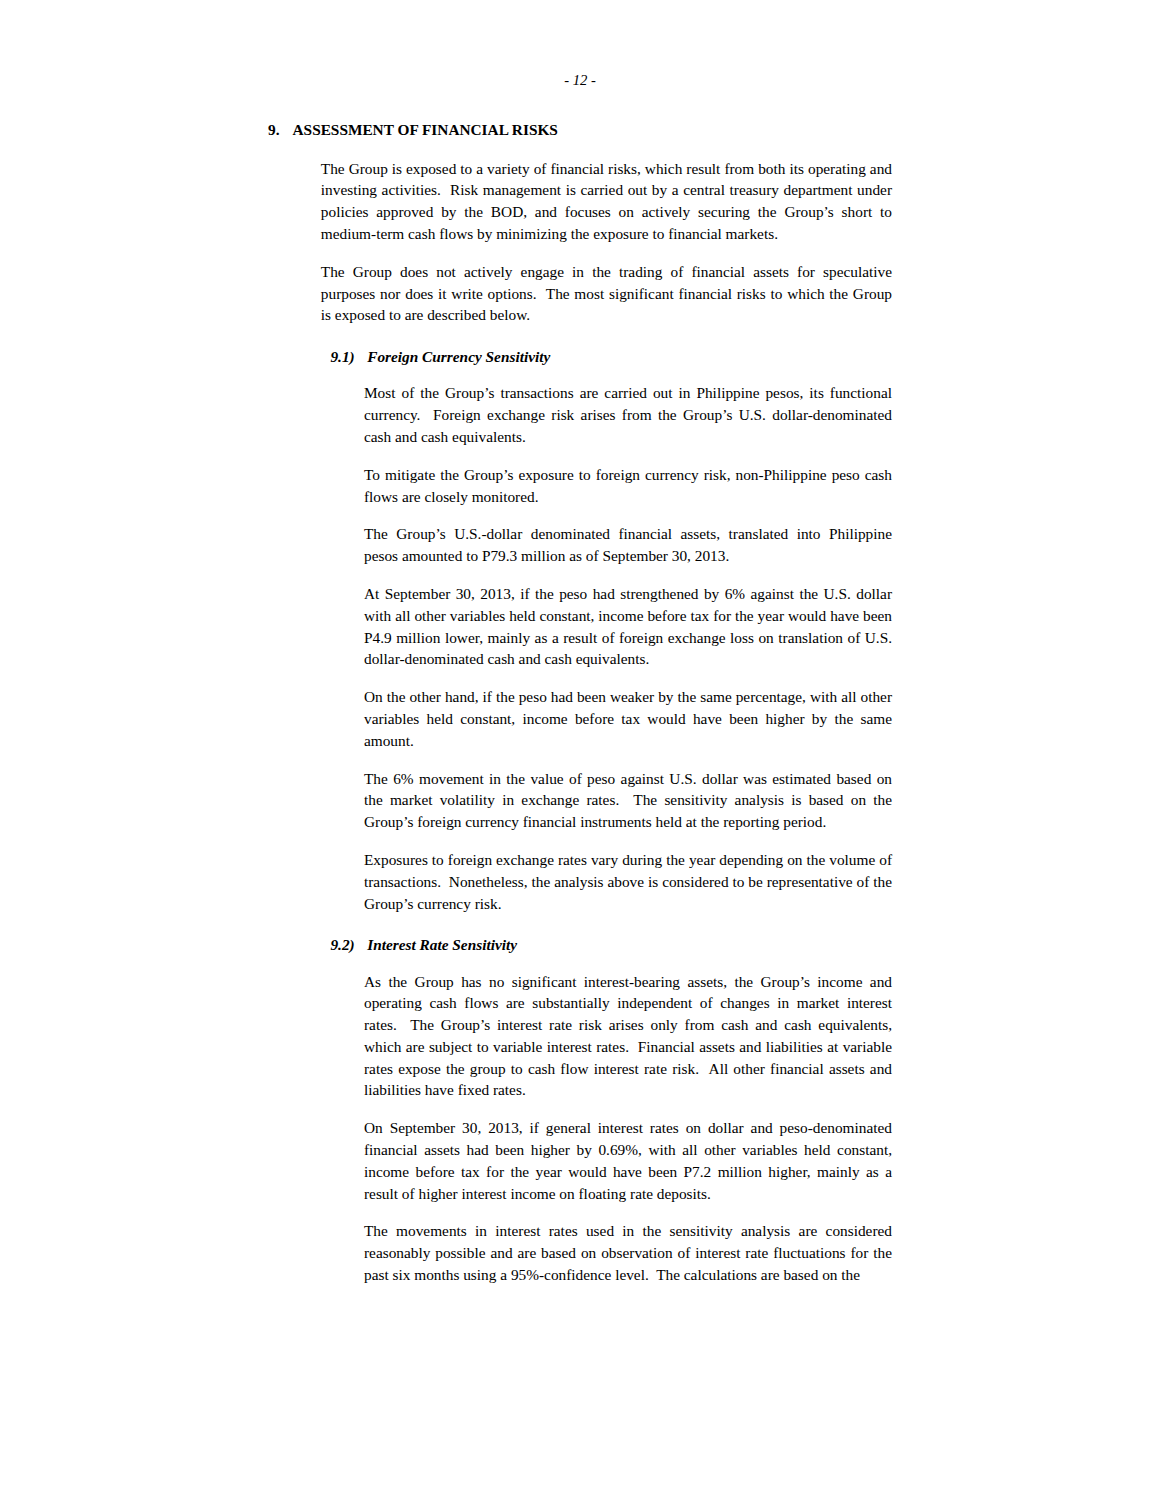- 12 -
9. ASSESSMENT OF FINANCIAL RISKS
The Group is exposed to a variety of financial risks, which result from both its operating and investing activities. Risk management is carried out by a central treasury department under policies approved by the BOD, and focuses on actively securing the Group’s short to medium-term cash flows by minimizing the exposure to financial markets.
The Group does not actively engage in the trading of financial assets for speculative purposes nor does it write options. The most significant financial risks to which the Group is exposed to are described below.
9.1) Foreign Currency Sensitivity
Most of the Group’s transactions are carried out in Philippine pesos, its functional currency. Foreign exchange risk arises from the Group’s U.S. dollar-denominated cash and cash equivalents.
To mitigate the Group’s exposure to foreign currency risk, non-Philippine peso cash flows are closely monitored.
The Group’s U.S.-dollar denominated financial assets, translated into Philippine pesos amounted to P79.3 million as of September 30, 2013.
At September 30, 2013, if the peso had strengthened by 6% against the U.S. dollar with all other variables held constant, income before tax for the year would have been P4.9 million lower, mainly as a result of foreign exchange loss on translation of U.S. dollar-denominated cash and cash equivalents.
On the other hand, if the peso had been weaker by the same percentage, with all other variables held constant, income before tax would have been higher by the same amount.
The 6% movement in the value of peso against U.S. dollar was estimated based on the market volatility in exchange rates. The sensitivity analysis is based on the Group’s foreign currency financial instruments held at the reporting period.
Exposures to foreign exchange rates vary during the year depending on the volume of transactions. Nonetheless, the analysis above is considered to be representative of the Group’s currency risk.
9.2) Interest Rate Sensitivity
As the Group has no significant interest-bearing assets, the Group’s income and operating cash flows are substantially independent of changes in market interest rates. The Group’s interest rate risk arises only from cash and cash equivalents, which are subject to variable interest rates. Financial assets and liabilities at variable rates expose the group to cash flow interest rate risk. All other financial assets and liabilities have fixed rates.
On September 30, 2013, if general interest rates on dollar and peso-denominated financial assets had been higher by 0.69%, with all other variables held constant, income before tax for the year would have been P7.2 million higher, mainly as a result of higher interest income on floating rate deposits.
The movements in interest rates used in the sensitivity analysis are considered reasonably possible and are based on observation of interest rate fluctuations for the past six months using a 95%-confidence level. The calculations are based on the